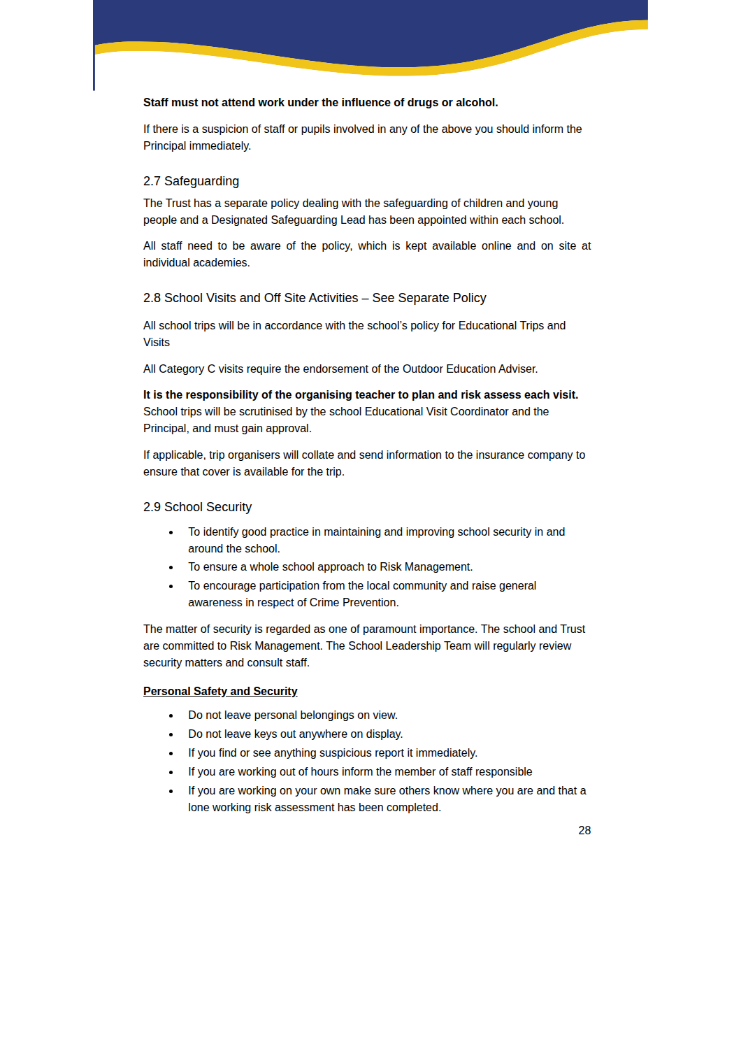Staff must not attend work under the influence of drugs or alcohol.
If there is a suspicion of staff or pupils involved in any of the above you should inform the Principal immediately.
2.7 Safeguarding
The Trust has a separate policy dealing with the safeguarding of children and young people and a Designated Safeguarding Lead has been appointed within each school.
All staff need to be aware of the policy, which is kept available online and on site at individual academies.
2.8 School Visits and Off Site Activities – See Separate Policy
All school trips will be in accordance with the school’s policy for Educational Trips and Visits
All Category C visits require the endorsement of the Outdoor Education Adviser.
It is the responsibility of the organising teacher to plan and risk assess each visit. School trips will be scrutinised by the school Educational Visit Coordinator and the
Principal, and must gain approval.
If applicable, trip organisers will collate and send information to the insurance company to ensure that cover is available for the trip.
2.9 School Security
To identify good practice in maintaining and improving school security in and around the school.
To ensure a whole school approach to Risk Management.
To encourage participation from the local community and raise general awareness in respect of Crime Prevention.
The matter of security is regarded as one of paramount importance. The school and Trust are committed to Risk Management. The School Leadership Team will regularly review security matters and consult staff.
Personal Safety and Security
Do not leave personal belongings on view.
Do not leave keys out anywhere on display.
If you find or see anything suspicious report it immediately.
If you are working out of hours inform the member of staff responsible
If you are working on your own make sure others know where you are and that a lone working risk assessment has been completed.
28